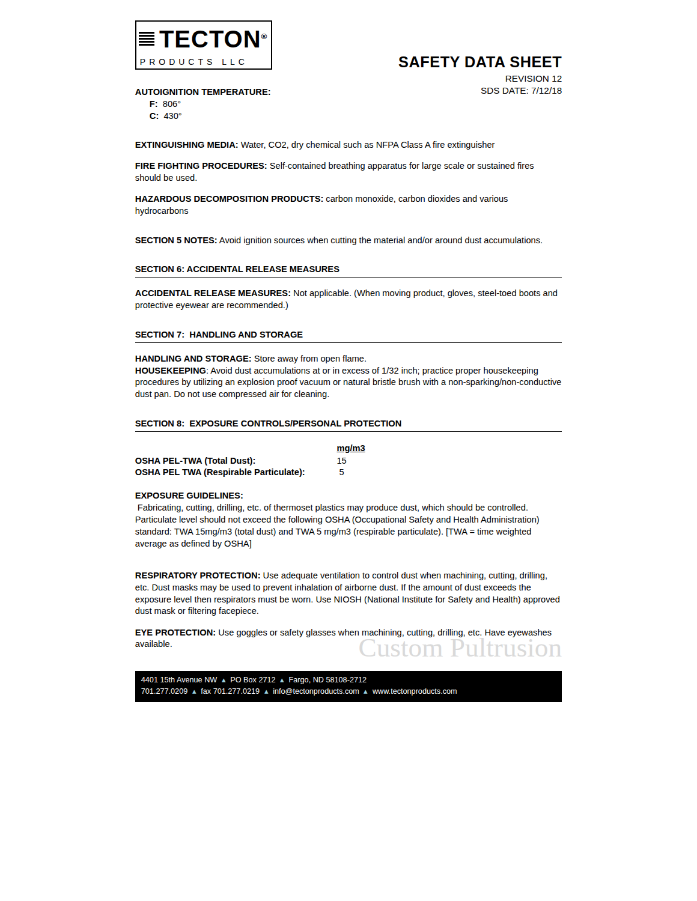TECTON®
PRODUCTS LLC
SAFETY DATA SHEET
REVISION 12
SDS DATE: 7/12/18
AUTOIGNITION TEMPERATURE:
F: 806°
C: 430°
EXTINGUISHING MEDIA: Water, CO2, dry chemical such as NFPA Class A fire extinguisher
FIRE FIGHTING PROCEDURES: Self-contained breathing apparatus for large scale or sustained fires should be used.
HAZARDOUS DECOMPOSITION PRODUCTS: carbon monoxide, carbon dioxides and various hydrocarbons
SECTION 5 NOTES: Avoid ignition sources when cutting the material and/or around dust accumulations.
SECTION 6: ACCIDENTAL RELEASE MEASURES
ACCIDENTAL RELEASE MEASURES: Not applicable. (When moving product, gloves, steel-toed boots and protective eyewear are recommended.)
SECTION 7: HANDLING AND STORAGE
HANDLING AND STORAGE: Store away from open flame.
HOUSEKEEPING: Avoid dust accumulations at or in excess of 1/32 inch; practice proper housekeeping procedures by utilizing an explosion proof vacuum or natural bristle brush with a non-sparking/non-conductive dust pan. Do not use compressed air for cleaning.
SECTION 8: EXPOSURE CONTROLS/PERSONAL PROTECTION
| | mg/m3 |
| --- | --- |
| OSHA PEL-TWA (Total Dust): | 15 |
| OSHA PEL TWA (Respirable Particulate): | 5 |
EXPOSURE GUIDELINES:
Fabricating, cutting, drilling, etc. of thermoset plastics may produce dust, which should be controlled. Particulate level should not exceed the following OSHA (Occupational Safety and Health Administration) standard: TWA 15mg/m3 (total dust) and TWA 5 mg/m3 (respirable particulate). [TWA = time weighted average as defined by OSHA]
RESPIRATORY PROTECTION: Use adequate ventilation to control dust when machining, cutting, drilling, etc. Dust masks may be used to prevent inhalation of airborne dust. If the amount of dust exceeds the exposure level then respirators must be worn. Use NIOSH (National Institute for Safety and Health) approved dust mask or filtering facepiece.
EYE PROTECTION: Use goggles or safety glasses when machining, cutting, drilling, etc. Have eyewashes available.
Custom Pultrusion
4401 15th Avenue NW ▴ PO Box 2712 ▴ Fargo, ND 58108-2712
701.277.0209 ▴ fax 701.277.0219 ▴ info@tectonproducts.com ▴ www.tectonproducts.com